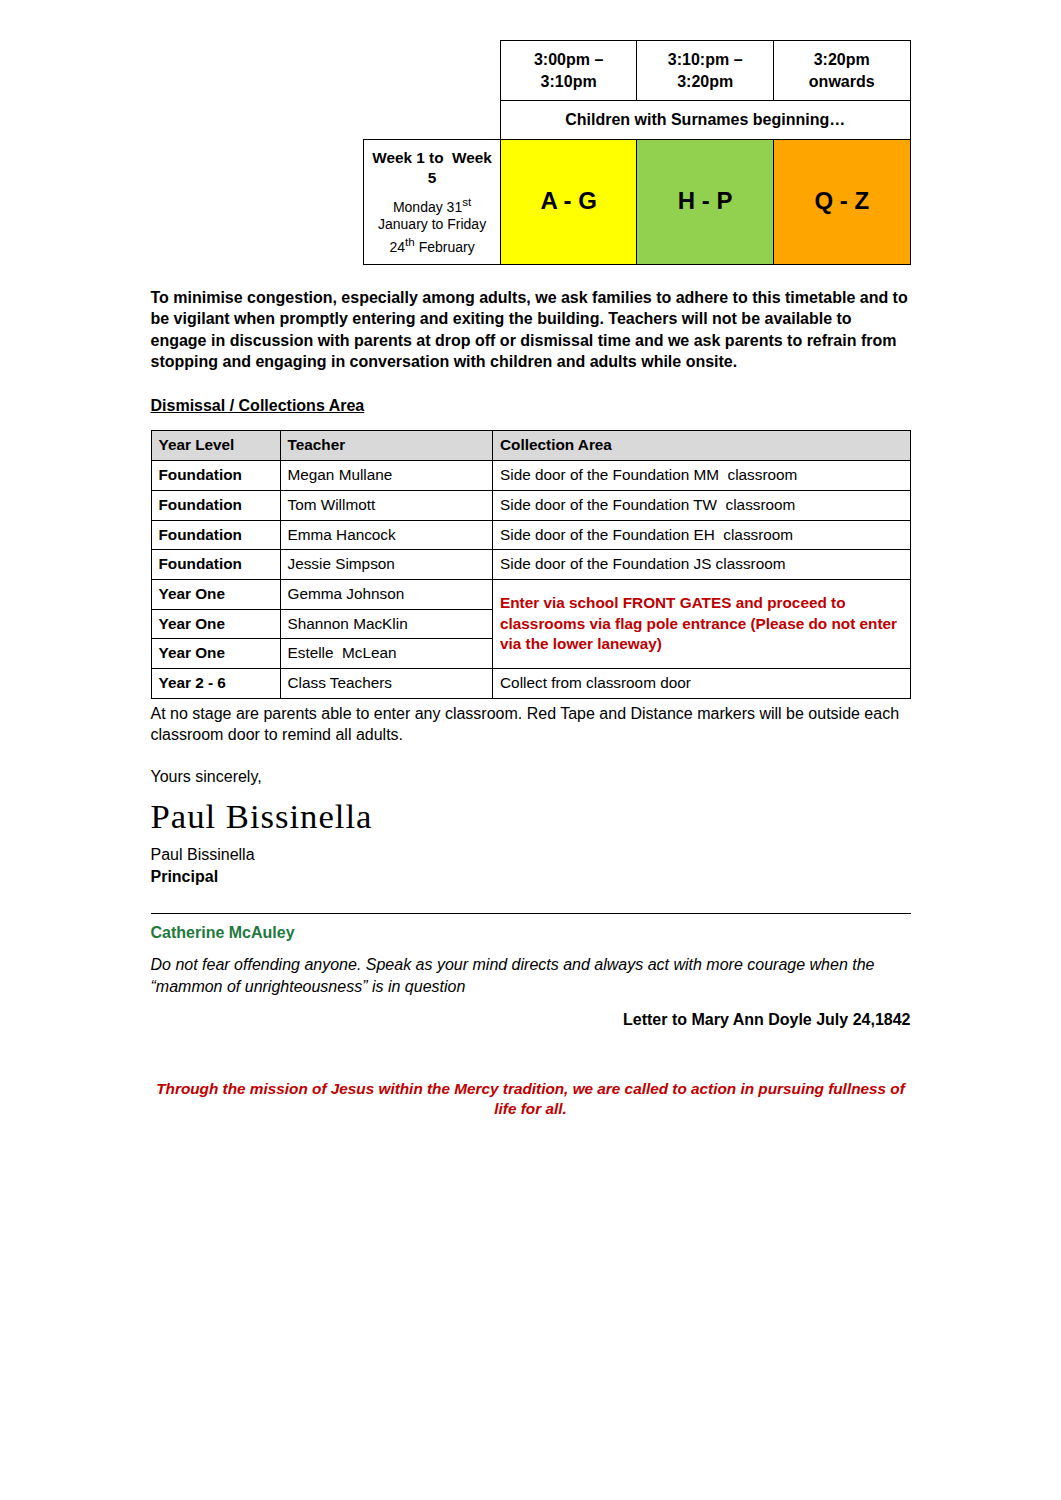| | 3:00pm – 3:10pm | 3:10:pm – 3:20pm | 3:20pm onwards |
| | Children with Surnames beginning… |
| Week 1 to Week 5 Monday 31 st January to Friday 24 th February | A - G | H - P | Q - Z |
To minimise congestion, especially among adults, we ask families to adhere to this timetable and to be vigilant when promptly entering and exiting the building. Teachers will not be available to engage in discussion with parents at drop off or dismissal time and we ask parents to refrain from stopping and engaging in conversation with children and adults while onsite.
Dismissal / Collections Area
| Year Level | Teacher | Collection Area |
| --- | --- | --- |
| Foundation | Megan Mullane | Side door of the Foundation MM classroom |
| Foundation | Tom Willmott | Side door of the Foundation TW classroom |
| Foundation | Emma Hancock | Side door of the Foundation EH classroom |
| Foundation | Jessie Simpson | Side door of the Foundation JS classroom |
| Year One | Gemma Johnson | Enter via school FRONT GATES and proceed to classrooms via flag pole entrance (Please do not enter via the lower laneway) |
| Year One | Shannon MacKlin |
| Year One | Estelle McLean |
| Year 2 - 6 | Class Teachers | Collect from classroom door |
At no stage are parents able to enter any classroom. Red Tape and Distance markers will be outside each classroom door to remind all adults.
Yours sincerely,
Paul Bissinella
Paul Bissinella
Principal
Catherine McAuley
Do not fear offending anyone. Speak as your mind directs and always act with more courage when the “mammon of unrighteousness” is in question
Letter to Mary Ann Doyle July 24,1842
Through the mission of Jesus within the Mercy tradition, we are called to action in pursuing fullness of life for all.